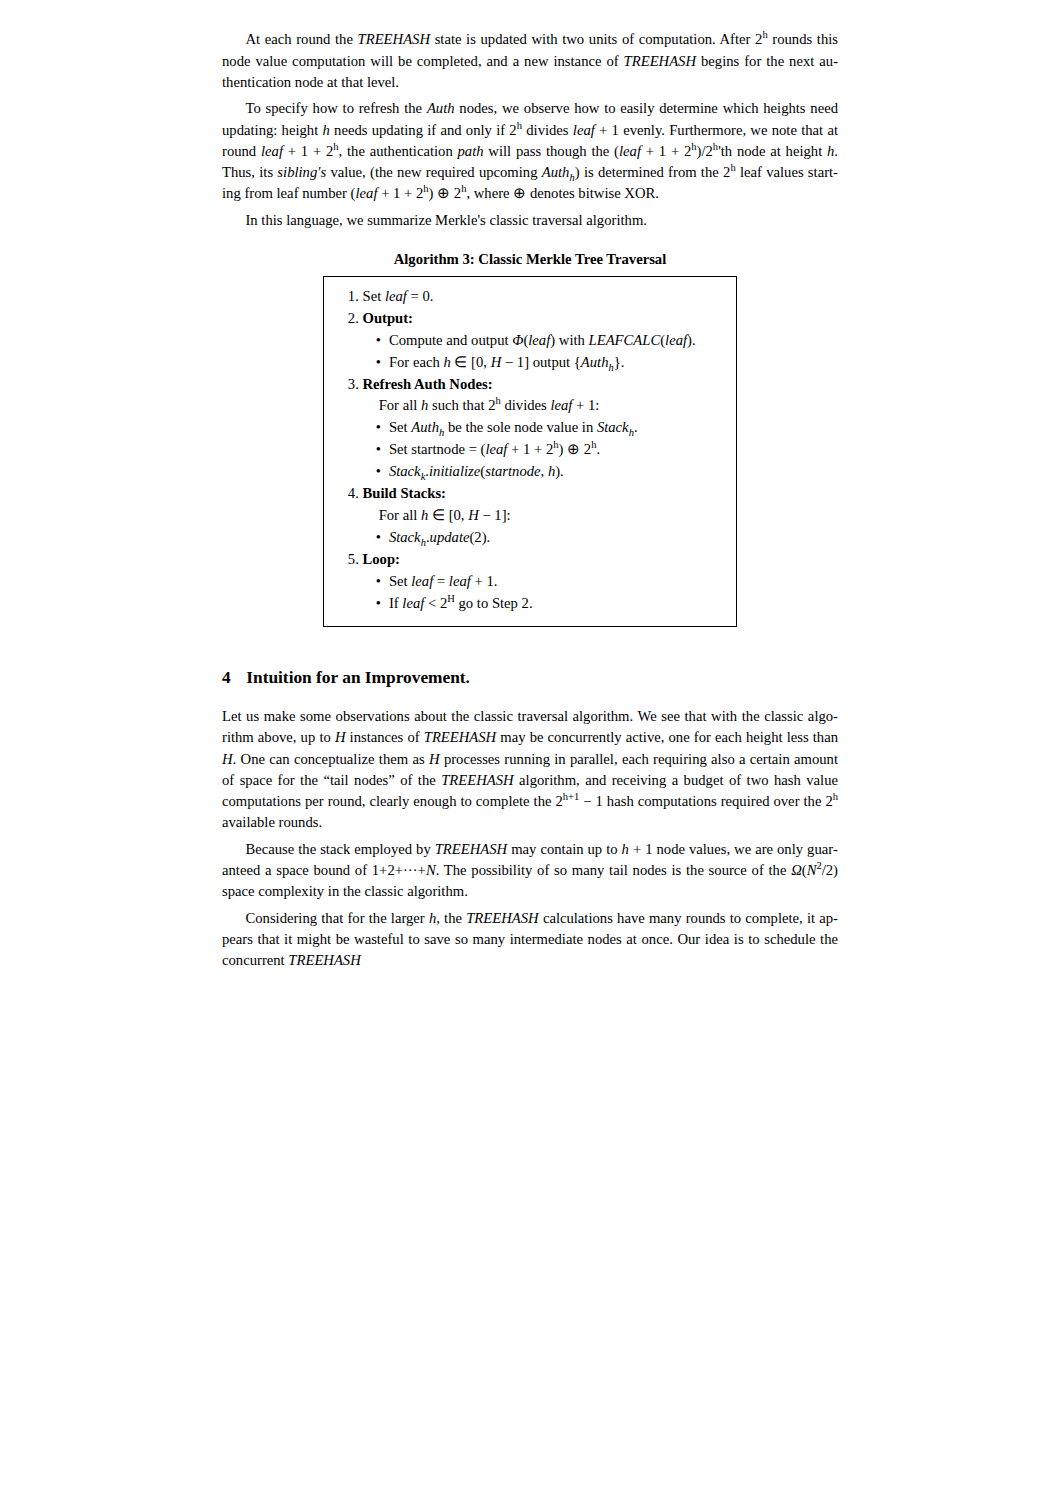At each round the TREEHASH state is updated with two units of computation. After 2h rounds this node value computation will be completed, and a new instance of TREEHASH begins for the next authentication node at that level.
To specify how to refresh the Auth nodes, we observe how to easily determine which heights need updating: height h needs updating if and only if 2h divides leaf + 1 evenly. Furthermore, we note that at round leaf + 1 + 2h, the authentication path will pass though the (leaf + 1 + 2h)/2h'th node at height h. Thus, its sibling's value, (the new required upcoming Authh) is determined from the 2h leaf values starting from leaf number (leaf + 1 + 2h) ⊕ 2h, where ⊕ denotes bitwise XOR.
In this language, we summarize Merkle's classic traversal algorithm.
Algorithm 3: Classic Merkle Tree Traversal
Set leaf = 0.
Output:
Compute and output Φ(leaf) with LEAFCALC(leaf).
For each h ∈ [0, H − 1] output {Authh}.
Refresh Auth Nodes:
For all h such that 2h divides leaf + 1:
Set Authh be the sole node value in Stackh.
Set startnode = (leaf + 1 + 2h) ⊕ 2h.
Stackk.initialize(startnode, h).
Build Stacks:
For all h ∈ [0, H − 1]:
Stackh.update(2).
Loop:
Set leaf = leaf + 1.
If leaf < 2H go to Step 2.
4 Intuition for an Improvement.
Let us make some observations about the classic traversal algorithm. We see that with the classic algorithm above, up to H instances of TREEHASH may be concurrently active, one for each height less than H. One can conceptualize them as H processes running in parallel, each requiring also a certain amount of space for the “tail nodes” of the TREEHASH algorithm, and receiving a budget of two hash value computations per round, clearly enough to complete the 2h+1 − 1 hash computations required over the 2h available rounds.
Because the stack employed by TREEHASH may contain up to h + 1 node values, we are only guaranteed a space bound of 1+2+···+N. The possibility of so many tail nodes is the source of the Ω(N2/2) space complexity in the classic algorithm.
Considering that for the larger h, the TREEHASH calculations have many rounds to complete, it appears that it might be wasteful to save so many intermediate nodes at once. Our idea is to schedule the concurrent TREEHASH